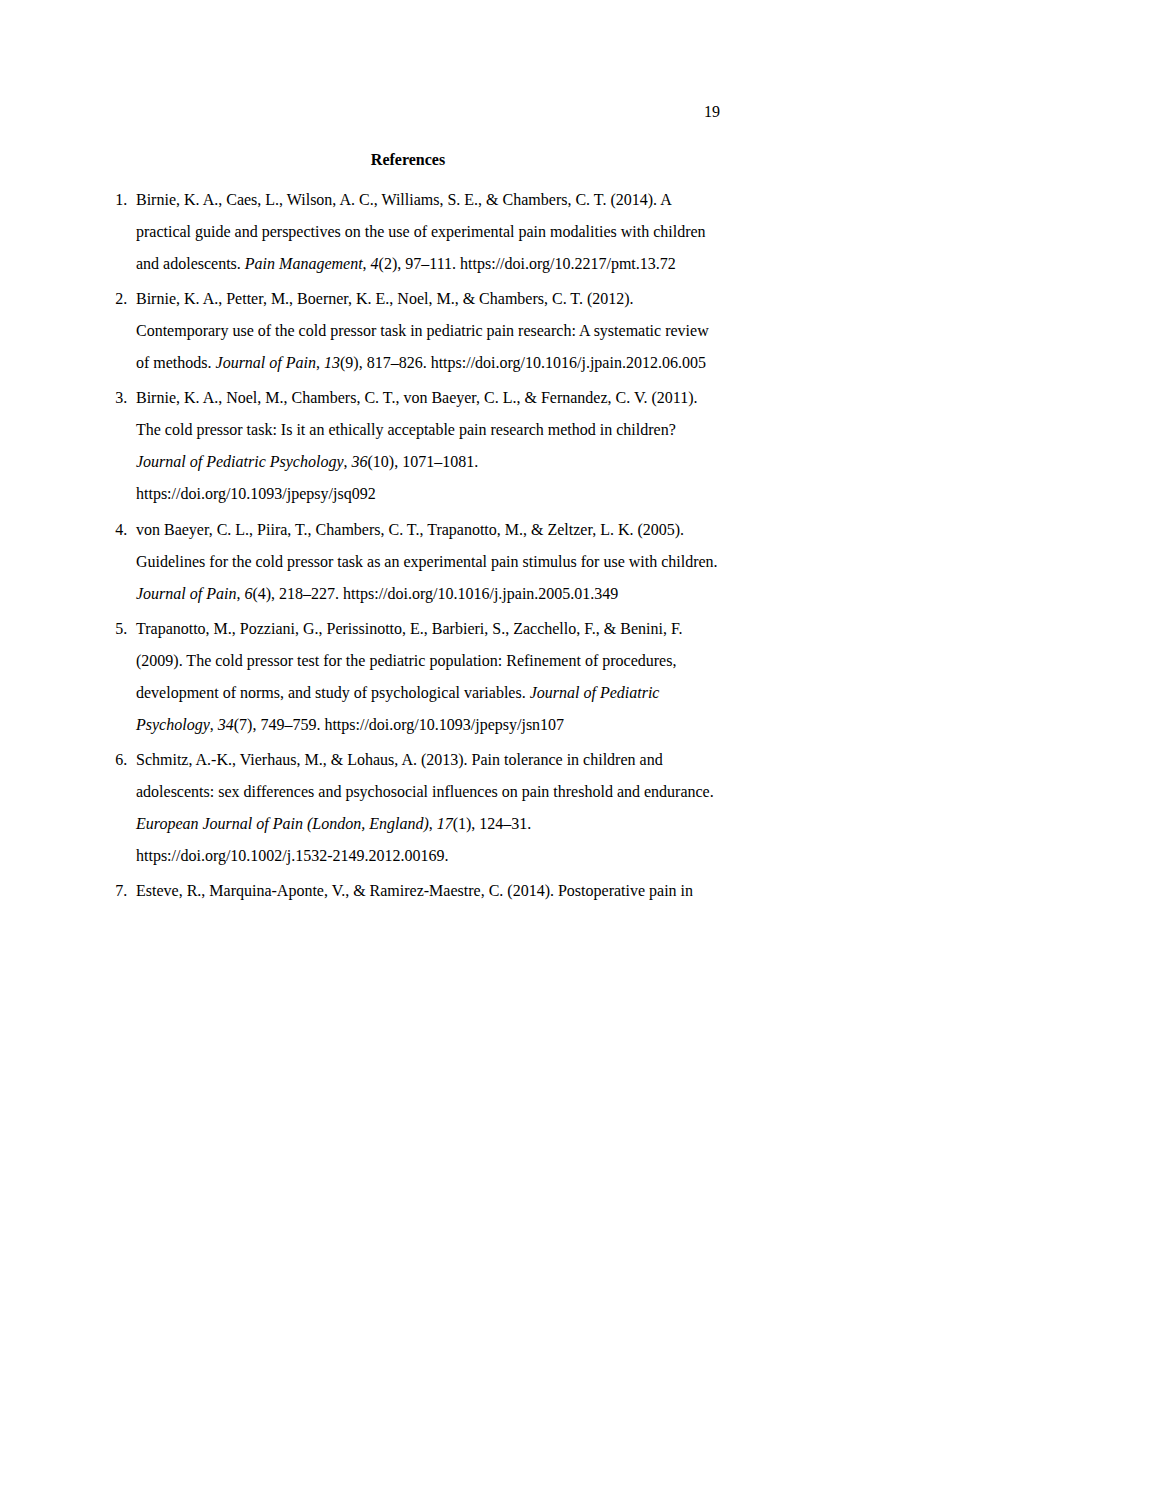19
References
Birnie, K. A., Caes, L., Wilson, A. C., Williams, S. E., & Chambers, C. T. (2014). A practical guide and perspectives on the use of experimental pain modalities with children and adolescents. Pain Management, 4(2), 97–111. https://doi.org/10.2217/pmt.13.72
Birnie, K. A., Petter, M., Boerner, K. E., Noel, M., & Chambers, C. T. (2012). Contemporary use of the cold pressor task in pediatric pain research: A systematic review of methods. Journal of Pain, 13(9), 817–826. https://doi.org/10.1016/j.jpain.2012.06.005
Birnie, K. A., Noel, M., Chambers, C. T., von Baeyer, C. L., & Fernandez, C. V. (2011). The cold pressor task: Is it an ethically acceptable pain research method in children? Journal of Pediatric Psychology, 36(10), 1071–1081. https://doi.org/10.1093/jpepsy/jsq092
von Baeyer, C. L., Piira, T., Chambers, C. T., Trapanotto, M., & Zeltzer, L. K. (2005). Guidelines for the cold pressor task as an experimental pain stimulus for use with children. Journal of Pain, 6(4), 218–227. https://doi.org/10.1016/j.jpain.2005.01.349
Trapanotto, M., Pozziani, G., Perissinotto, E., Barbieri, S., Zacchello, F., & Benini, F. (2009). The cold pressor test for the pediatric population: Refinement of procedures, development of norms, and study of psychological variables. Journal of Pediatric Psychology, 34(7), 749–759. https://doi.org/10.1093/jpepsy/jsn107
Schmitz, A.-K., Vierhaus, M., & Lohaus, A. (2013). Pain tolerance in children and adolescents: sex differences and psychosocial influences on pain threshold and endurance. European Journal of Pain (London, England), 17(1), 124–31. https://doi.org/10.1002/j.1532-2149.2012.00169.
Esteve, R., Marquina-Aponte, V., & Ramirez-Maestre, C. (2014). Postoperative pain in